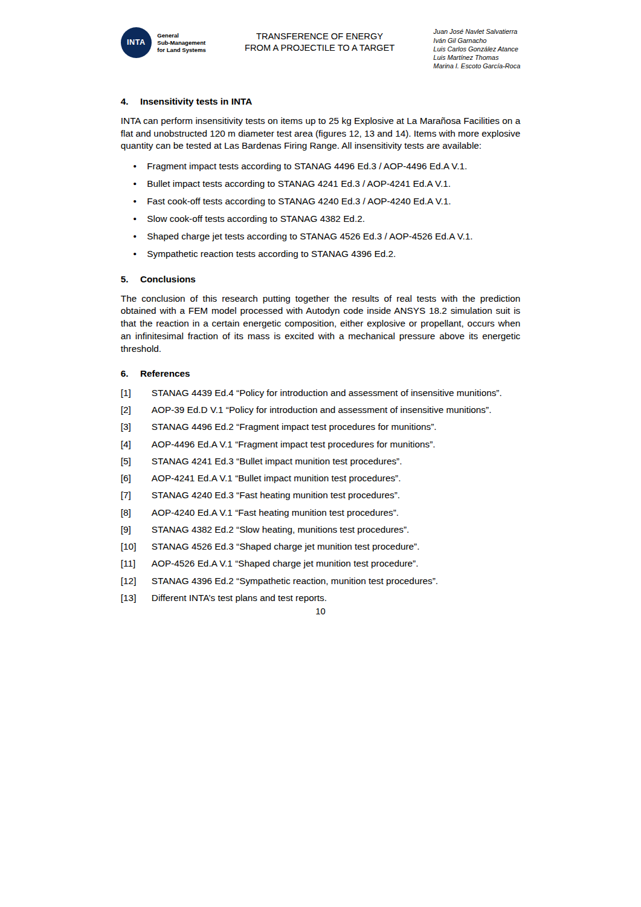INTA
General
Sub-Management
for Land Systems
TRANSFERENCE OF ENERGY
FROM A PROJECTILE TO A TARGET
Juan José Navlet Salvatierra
Iván Gil Garnacho
Luis Carlos González Atance
Luis Martínez Thomas
Marina I. Escoto García-Roca
4. Insensitivity tests in INTA
INTA can perform insensitivity tests on items up to 25 kg Explosive at La Marañosa Facilities on a flat and unobstructed 120 m diameter test area (figures 12, 13 and 14). Items with more explosive quantity can be tested at Las Bardenas Firing Range. All insensitivity tests are available:
Fragment impact tests according to STANAG 4496 Ed.3 / AOP-4496 Ed.A V.1.
Bullet impact tests according to STANAG 4241 Ed.3 / AOP-4241 Ed.A V.1.
Fast cook-off tests according to STANAG 4240 Ed.3 / AOP-4240 Ed.A V.1.
Slow cook-off tests according to STANAG 4382 Ed.2.
Shaped charge jet tests according to STANAG 4526 Ed.3 / AOP-4526 Ed.A V.1.
Sympathetic reaction tests according to STANAG 4396 Ed.2.
5. Conclusions
The conclusion of this research putting together the results of real tests with the prediction obtained with a FEM model processed with Autodyn code inside ANSYS 18.2 simulation suit is that the reaction in a certain energetic composition, either explosive or propellant, occurs when an infinitesimal fraction of its mass is excited with a mechanical pressure above its energetic threshold.
6. References
STANAG 4439 Ed.4 “Policy for introduction and assessment of insensitive munitions”.
AOP-39 Ed.D V.1 “Policy for introduction and assessment of insensitive munitions”.
STANAG 4496 Ed.2 “Fragment impact test procedures for munitions”.
AOP-4496 Ed.A V.1 “Fragment impact test procedures for munitions”.
STANAG 4241 Ed.3 “Bullet impact munition test procedures”.
AOP-4241 Ed.A V.1 “Bullet impact munition test procedures”.
STANAG 4240 Ed.3 “Fast heating munition test procedures”.
AOP-4240 Ed.A V.1 “Fast heating munition test procedures”.
STANAG 4382 Ed.2 “Slow heating, munitions test procedures”.
STANAG 4526 Ed.3 “Shaped charge jet munition test procedure”.
AOP-4526 Ed.A V.1 “Shaped charge jet munition test procedure”.
STANAG 4396 Ed.2 “Sympathetic reaction, munition test procedures”.
Different INTA’s test plans and test reports.
10